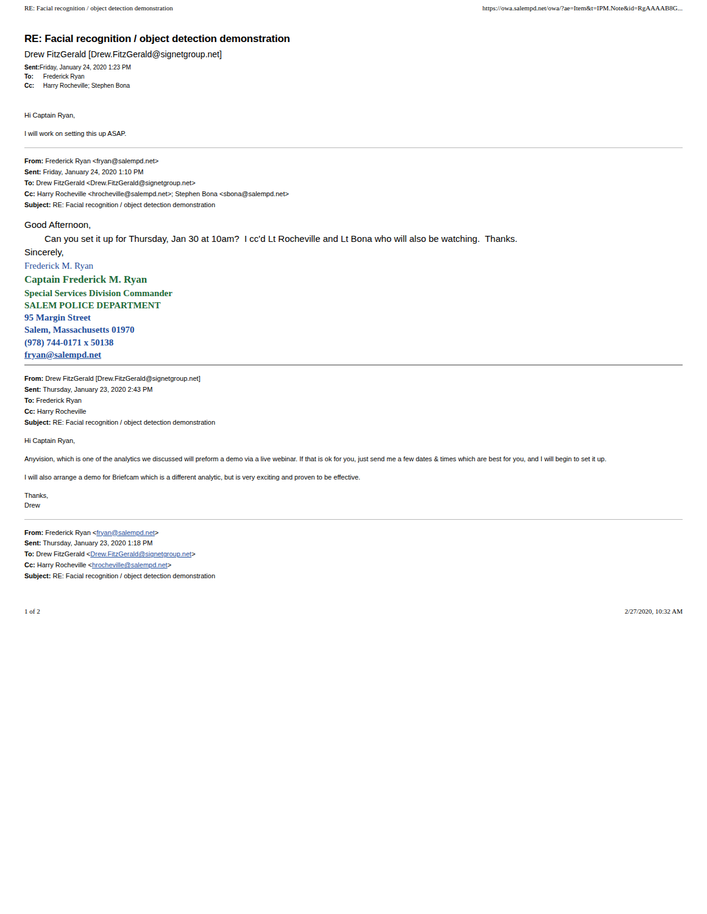RE: Facial recognition / object detection demonstration
https://owa.salempd.net/owa/?ae=Item&t=IPM.Note&id=RgAAAAB8G...
RE: Facial recognition / object detection demonstration
Drew FitzGerald [Drew.FitzGerald@signetgroup.net]
Sent: Friday, January 24, 2020 1:23 PM
To: Frederick Ryan
Cc: Harry Rocheville; Stephen Bona
Hi Captain Ryan,
I will work on setting this up ASAP.
From: Frederick Ryan <fryan@salempd.net>
Sent: Friday, January 24, 2020 1:10 PM
To: Drew FitzGerald <Drew.FitzGerald@signetgroup.net>
Cc: Harry Rocheville <hrocheville@salempd.net>; Stephen Bona <sbona@salempd.net>
Subject: RE: Facial recognition / object detection demonstration
Good Afternoon,
Can you set it up for Thursday, Jan 30 at 10am? I cc'd Lt Rocheville and Lt Bona who will also be watching. Thanks.
Sincerely,
Frederick M. Ryan
Captain Frederick M. Ryan
Special Services Division Commander
SALEM POLICE DEPARTMENT
95 Margin Street
Salem, Massachusetts 01970
(978) 744-0171 x 50138
fryan@salempd.net
From: Drew FitzGerald [Drew.FitzGerald@signetgroup.net]
Sent: Thursday, January 23, 2020 2:43 PM
To: Frederick Ryan
Cc: Harry Rocheville
Subject: RE: Facial recognition / object detection demonstration
Hi Captain Ryan,
Anyvision, which is one of the analytics we discussed will preform a demo via a live webinar. If that is ok for you, just send me a few dates & times which are best for you, and I will begin to set it up.
I will also arrange a demo for Briefcam which is a different analytic, but is very exciting and proven to be effective.
Thanks,
Drew
From: Frederick Ryan <fryan@salempd.net>
Sent: Thursday, January 23, 2020 1:18 PM
To: Drew FitzGerald <Drew.FitzGerald@signetgroup.net>
Cc: Harry Rocheville <hrocheville@salempd.net>
Subject: RE: Facial recognition / object detection demonstration
1 of 2
2/27/2020, 10:32 AM